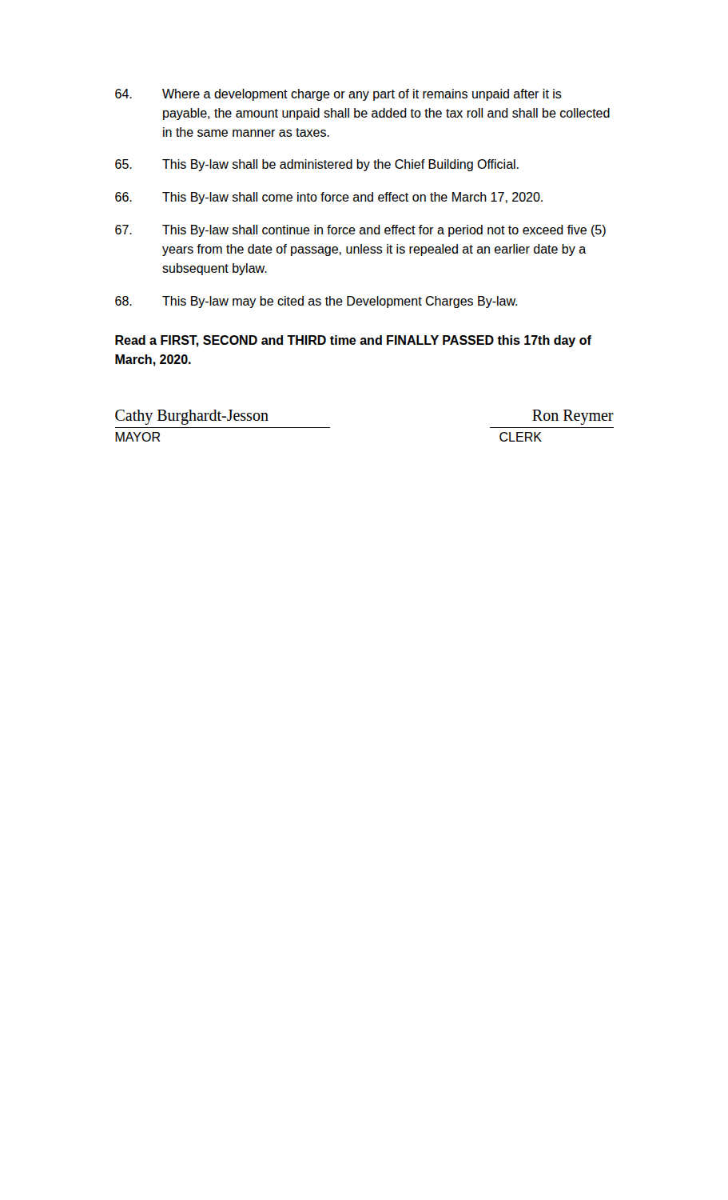64. Where a development charge or any part of it remains unpaid after it is payable, the amount unpaid shall be added to the tax roll and shall be collected in the same manner as taxes.
65. This By-law shall be administered by the Chief Building Official.
66. This By-law shall come into force and effect on the March 17, 2020.
67. This By-law shall continue in force and effect for a period not to exceed five (5) years from the date of passage, unless it is repealed at an earlier date by a subsequent bylaw.
68. This By-law may be cited as the Development Charges By-law.
Read a FIRST, SECOND and THIRD time and FINALLY PASSED this 17th day of March, 2020.
| Cathy Burghardt-Jesson | | Ron Reymer |
| MAYOR | | CLERK |